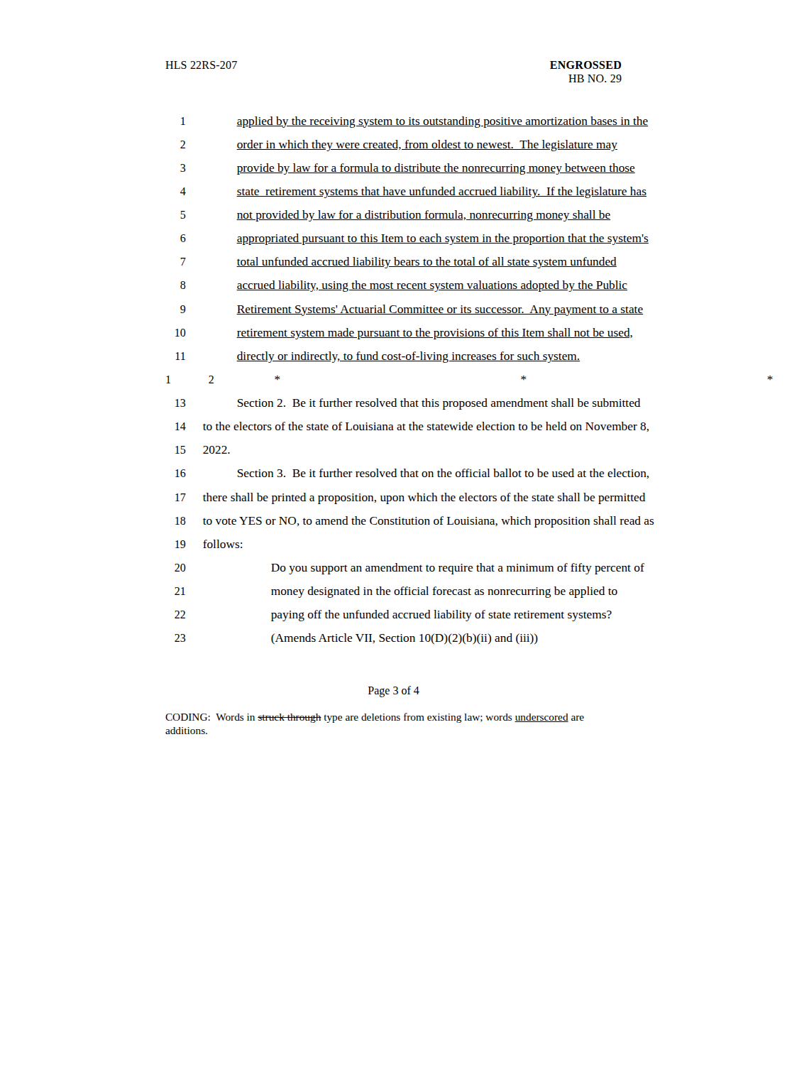HLS 22RS-207
ENGROSSED
HB NO. 29
applied by the receiving system to its outstanding positive amortization bases in the
order in which they were created, from oldest to newest. The legislature may
provide by law for a formula to distribute the nonrecurring money between those
state retirement systems that have unfunded accrued liability. If the legislature has
not provided by law for a distribution formula, nonrecurring money shall be
appropriated pursuant to this Item to each system in the proportion that the system's
total unfunded accrued liability bears to the total of all state system unfunded
accrued liability, using the most recent system valuations adopted by the Public
Retirement Systems' Actuarial Committee or its successor. Any payment to a state
retirement system made pursuant to the provisions of this Item shall not be used,
directly or indirectly, to fund cost-of-living increases for such system.
* * *
Section 2. Be it further resolved that this proposed amendment shall be submitted
to the electors of the state of Louisiana at the statewide election to be held on November 8,
2022.
Section 3. Be it further resolved that on the official ballot to be used at the election,
there shall be printed a proposition, upon which the electors of the state shall be permitted
to vote YES or NO, to amend the Constitution of Louisiana, which proposition shall read as
follows:
Do you support an amendment to require that a minimum of fifty percent of
money designated in the official forecast as nonrecurring be applied to
paying off the unfunded accrued liability of state retirement systems?
(Amends Article VII, Section 10(D)(2)(b)(ii) and (iii))
Page 3 of 4
CODING: Words in struck through type are deletions from existing law; words underscored are additions.